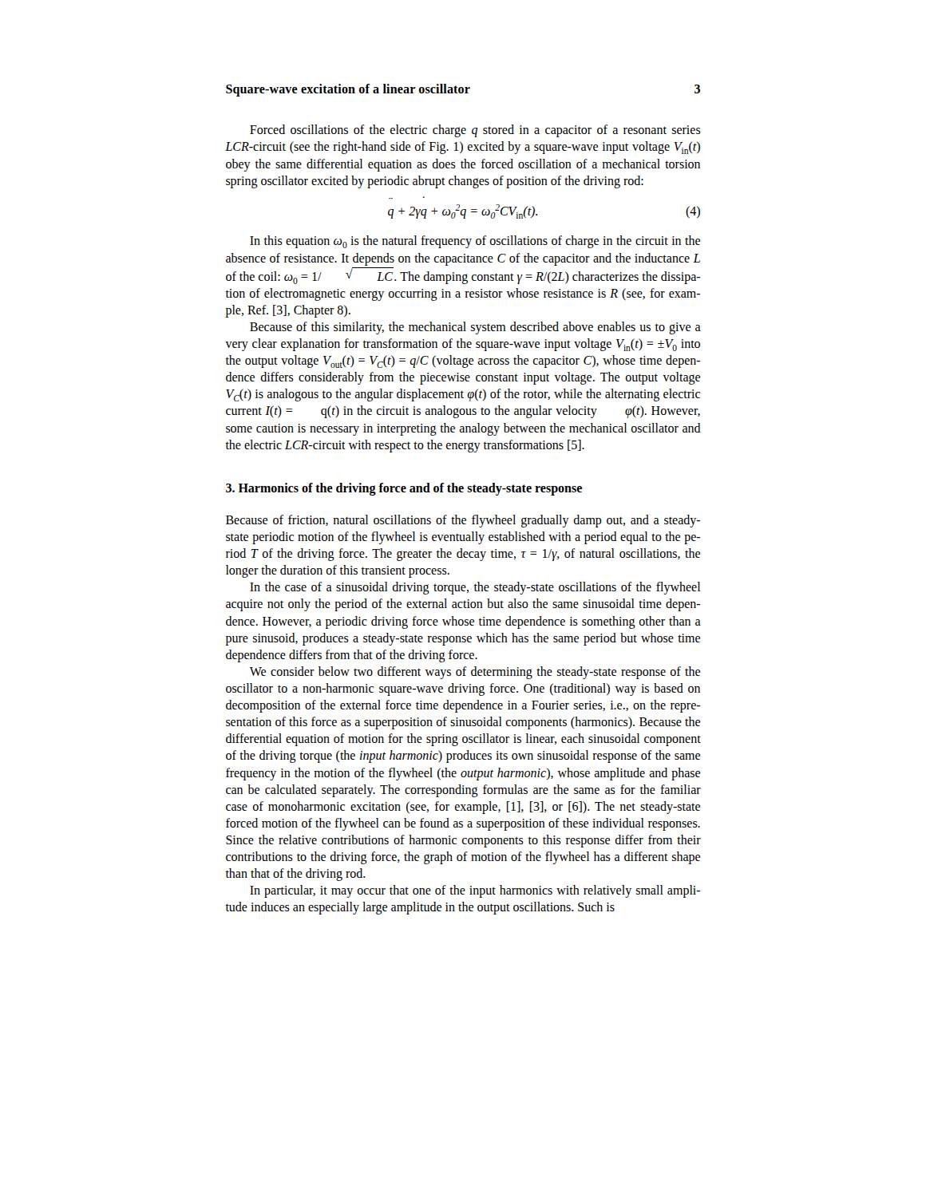Square-wave excitation of a linear oscillator 3
Forced oscillations of the electric charge q stored in a capacitor of a resonant series LCR-circuit (see the right-hand side of Fig. 1) excited by a square-wave input voltage Vin(t) obey the same differential equation as does the forced oscillation of a mechanical torsion spring oscillator excited by periodic abrupt changes of position of the driving rod:
q + 2γq + ω02q = ω02CVin(t). (4)
In this equation ω0 is the natural frequency of oscillations of charge in the circuit in the absence of resistance. It depends on the capacitance C of the capacitor and the inductance L of the coil: ω0 = 1/LC. The damping constant γ = R/(2L) characterizes the dissipation of electromagnetic energy occurring in a resistor whose resistance is R (see, for example, Ref. [3], Chapter 8).
Because of this similarity, the mechanical system described above enables us to give a very clear explanation for transformation of the square-wave input voltage Vin(t) = ±V0 into the output voltage Vout(t) = VC(t) = q/C (voltage across the capacitor C), whose time dependence differs considerably from the piecewise constant input voltage. The output voltage VC(t) is analogous to the angular displacement φ(t) of the rotor, while the alternating electric current I(t) = q(t) in the circuit is analogous to the angular velocity φ(t). However, some caution is necessary in interpreting the analogy between the mechanical oscillator and the electric LCR-circuit with respect to the energy transformations [5].
3. Harmonics of the driving force and of the steady-state response
Because of friction, natural oscillations of the flywheel gradually damp out, and a steady-state periodic motion of the flywheel is eventually established with a period equal to the period T of the driving force. The greater the decay time, τ = 1/γ, of natural oscillations, the longer the duration of this transient process.
In the case of a sinusoidal driving torque, the steady-state oscillations of the flywheel acquire not only the period of the external action but also the same sinusoidal time dependence. However, a periodic driving force whose time dependence is something other than a pure sinusoid, produces a steady-state response which has the same period but whose time dependence differs from that of the driving force.
We consider below two different ways of determining the steady-state response of the oscillator to a non-harmonic square-wave driving force. One (traditional) way is based on decomposition of the external force time dependence in a Fourier series, i.e., on the representation of this force as a superposition of sinusoidal components (harmonics). Because the differential equation of motion for the spring oscillator is linear, each sinusoidal component of the driving torque (the input harmonic) produces its own sinusoidal response of the same frequency in the motion of the flywheel (the output harmonic), whose amplitude and phase can be calculated separately. The corresponding formulas are the same as for the familiar case of monoharmonic excitation (see, for example, [1], [3], or [6]). The net steady-state forced motion of the flywheel can be found as a superposition of these individual responses. Since the relative contributions of harmonic components to this response differ from their contributions to the driving force, the graph of motion of the flywheel has a different shape than that of the driving rod.
In particular, it may occur that one of the input harmonics with relatively small amplitude induces an especially large amplitude in the output oscillations. Such is